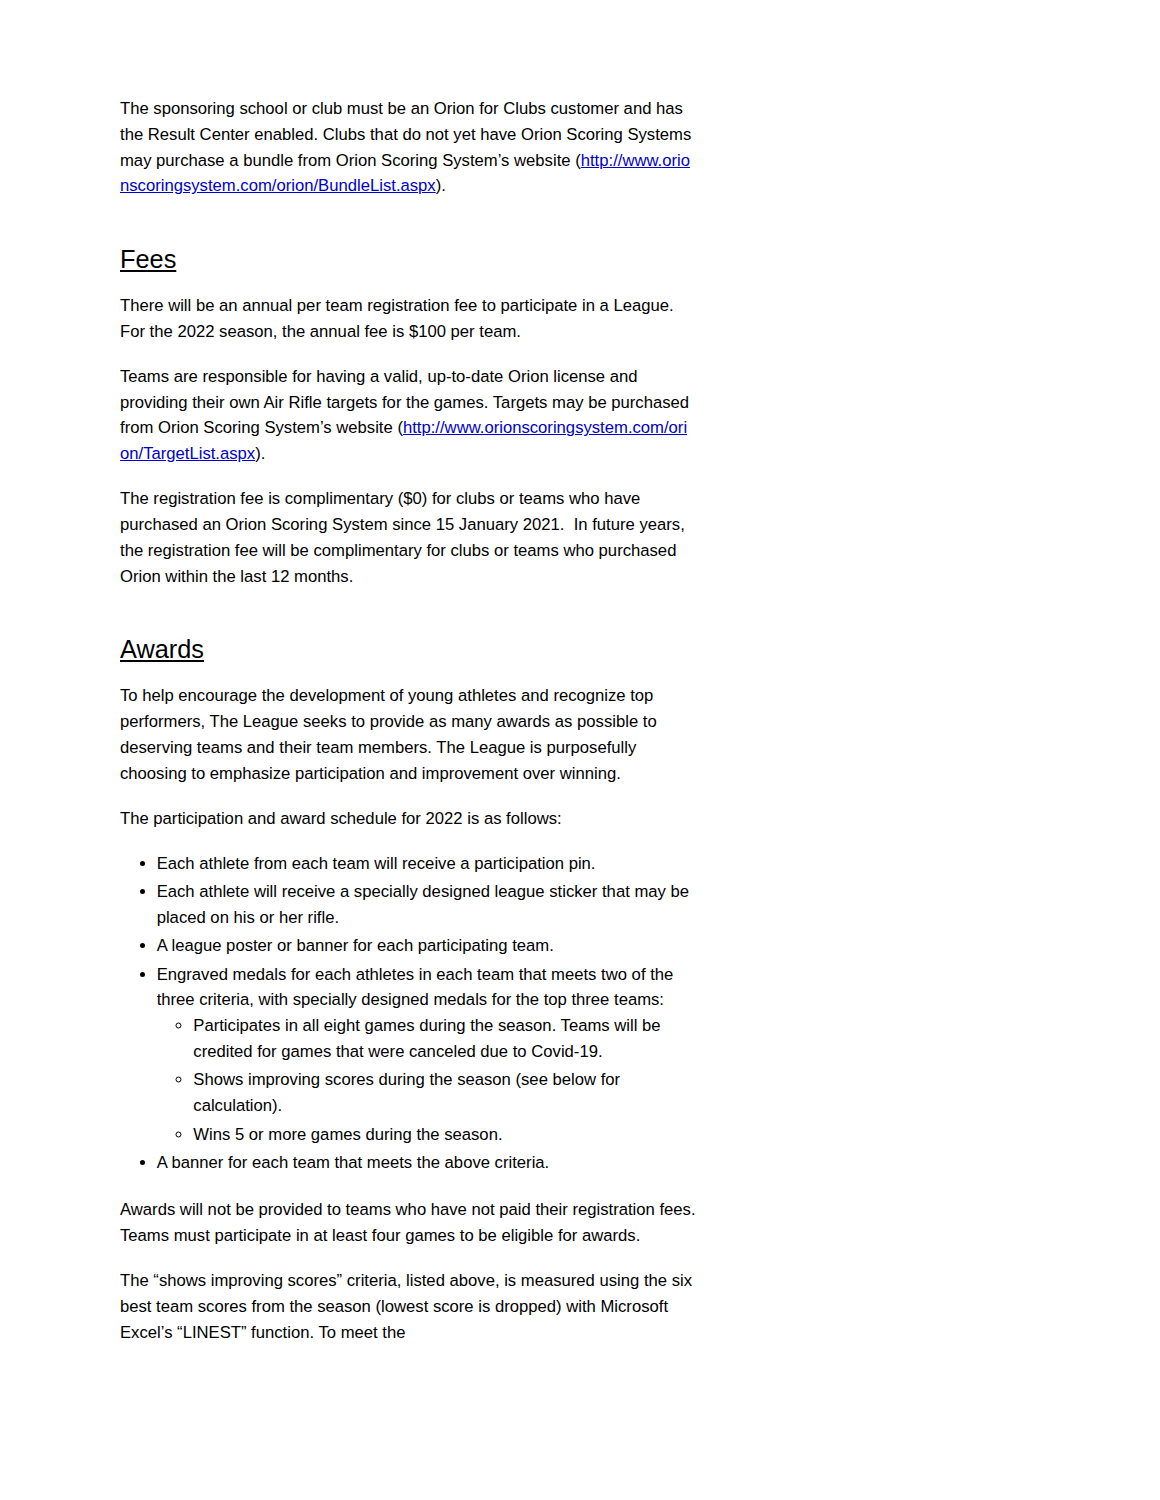The sponsoring school or club must be an Orion for Clubs customer and has the Result Center enabled. Clubs that do not yet have Orion Scoring Systems may purchase a bundle from Orion Scoring System’s website (http://www.orionscoringsystem.com/orion/BundleList.aspx).
Fees
There will be an annual per team registration fee to participate in a League. For the 2022 season, the annual fee is $100 per team.
Teams are responsible for having a valid, up-to-date Orion license and providing their own Air Rifle targets for the games. Targets may be purchased from Orion Scoring System’s website (http://www.orionscoringsystem.com/orion/TargetList.aspx).
The registration fee is complimentary ($0) for clubs or teams who have purchased an Orion Scoring System since 15 January 2021. In future years, the registration fee will be complimentary for clubs or teams who purchased Orion within the last 12 months.
Awards
To help encourage the development of young athletes and recognize top performers, The League seeks to provide as many awards as possible to deserving teams and their team members. The League is purposefully choosing to emphasize participation and improvement over winning.
The participation and award schedule for 2022 is as follows:
Each athlete from each team will receive a participation pin.
Each athlete will receive a specially designed league sticker that may be placed on his or her rifle.
A league poster or banner for each participating team.
Engraved medals for each athletes in each team that meets two of the three criteria, with specially designed medals for the top three teams:
Participates in all eight games during the season. Teams will be credited for games that were canceled due to Covid-19.
Shows improving scores during the season (see below for calculation).
Wins 5 or more games during the season.
A banner for each team that meets the above criteria.
Awards will not be provided to teams who have not paid their registration fees. Teams must participate in at least four games to be eligible for awards.
The “shows improving scores” criteria, listed above, is measured using the six best team scores from the season (lowest score is dropped) with Microsoft Excel’s “LINEST” function. To meet the